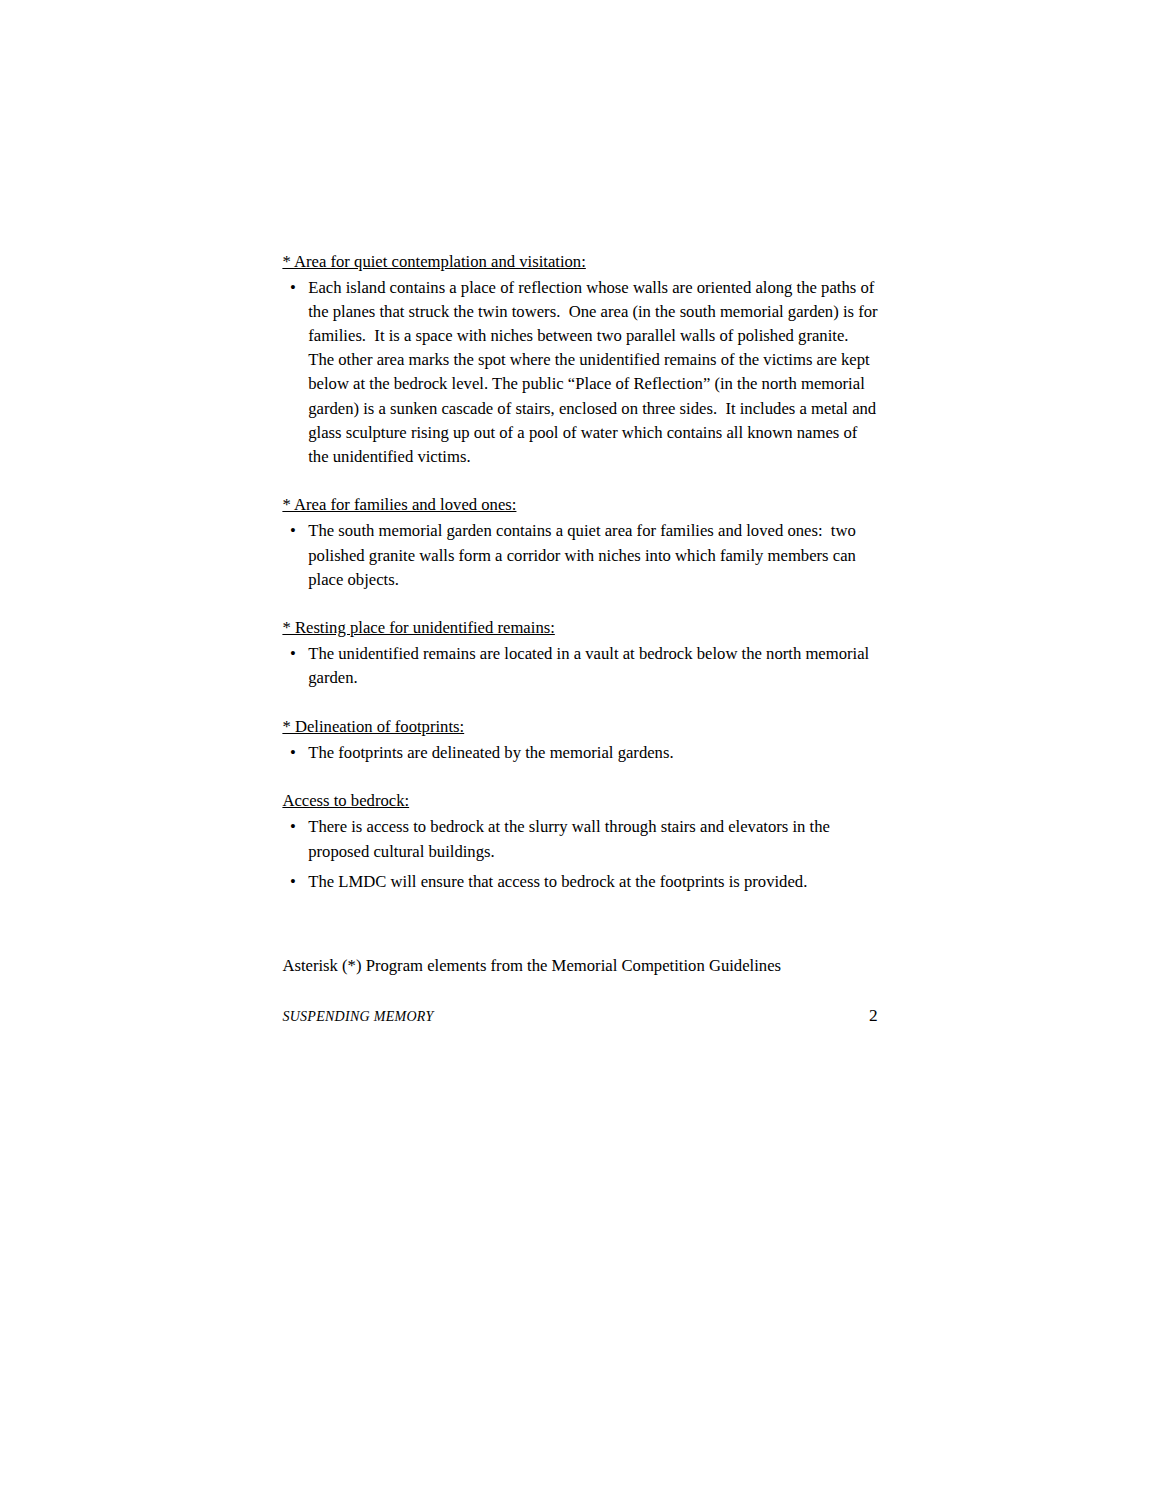* Area for quiet contemplation and visitation:
Each island contains a place of reflection whose walls are oriented along the paths of the planes that struck the twin towers. One area (in the south memorial garden) is for families. It is a space with niches between two parallel walls of polished granite. The other area marks the spot where the unidentified remains of the victims are kept below at the bedrock level. The public “Place of Reflection” (in the north memorial garden) is a sunken cascade of stairs, enclosed on three sides. It includes a metal and glass sculpture rising up out of a pool of water which contains all known names of the unidentified victims.
* Area for families and loved ones:
The south memorial garden contains a quiet area for families and loved ones: two polished granite walls form a corridor with niches into which family members can place objects.
* Resting place for unidentified remains:
The unidentified remains are located in a vault at bedrock below the north memorial garden.
* Delineation of footprints:
The footprints are delineated by the memorial gardens.
Access to bedrock:
There is access to bedrock at the slurry wall through stairs and elevators in the proposed cultural buildings.
The LMDC will ensure that access to bedrock at the footprints is provided.
Asterisk (*) Program elements from the Memorial Competition Guidelines
SUSPENDING MEMORY 2